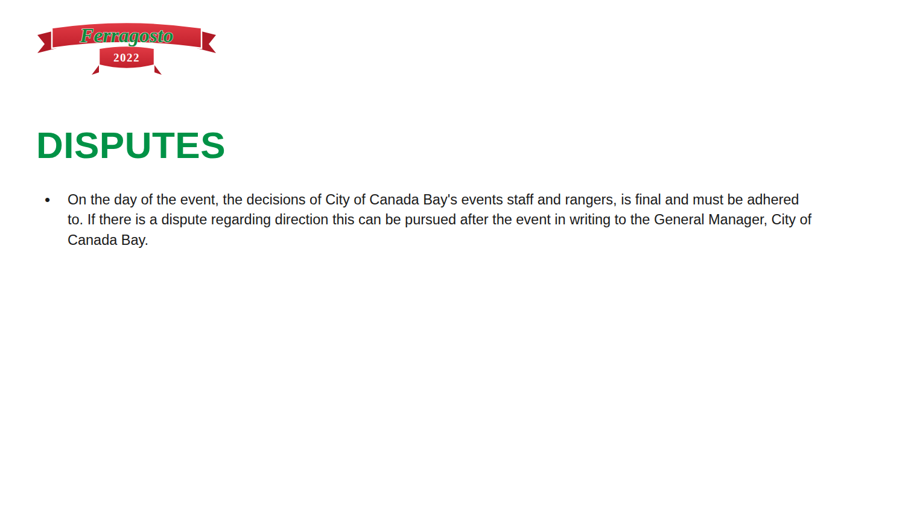Ferragosto 2022
DISPUTES
On the day of the event, the decisions of City of Canada Bay's events staff and rangers, is final and must be adhered to. If there is a dispute regarding direction this can be pursued after the event in writing to the General Manager, City of Canada Bay.